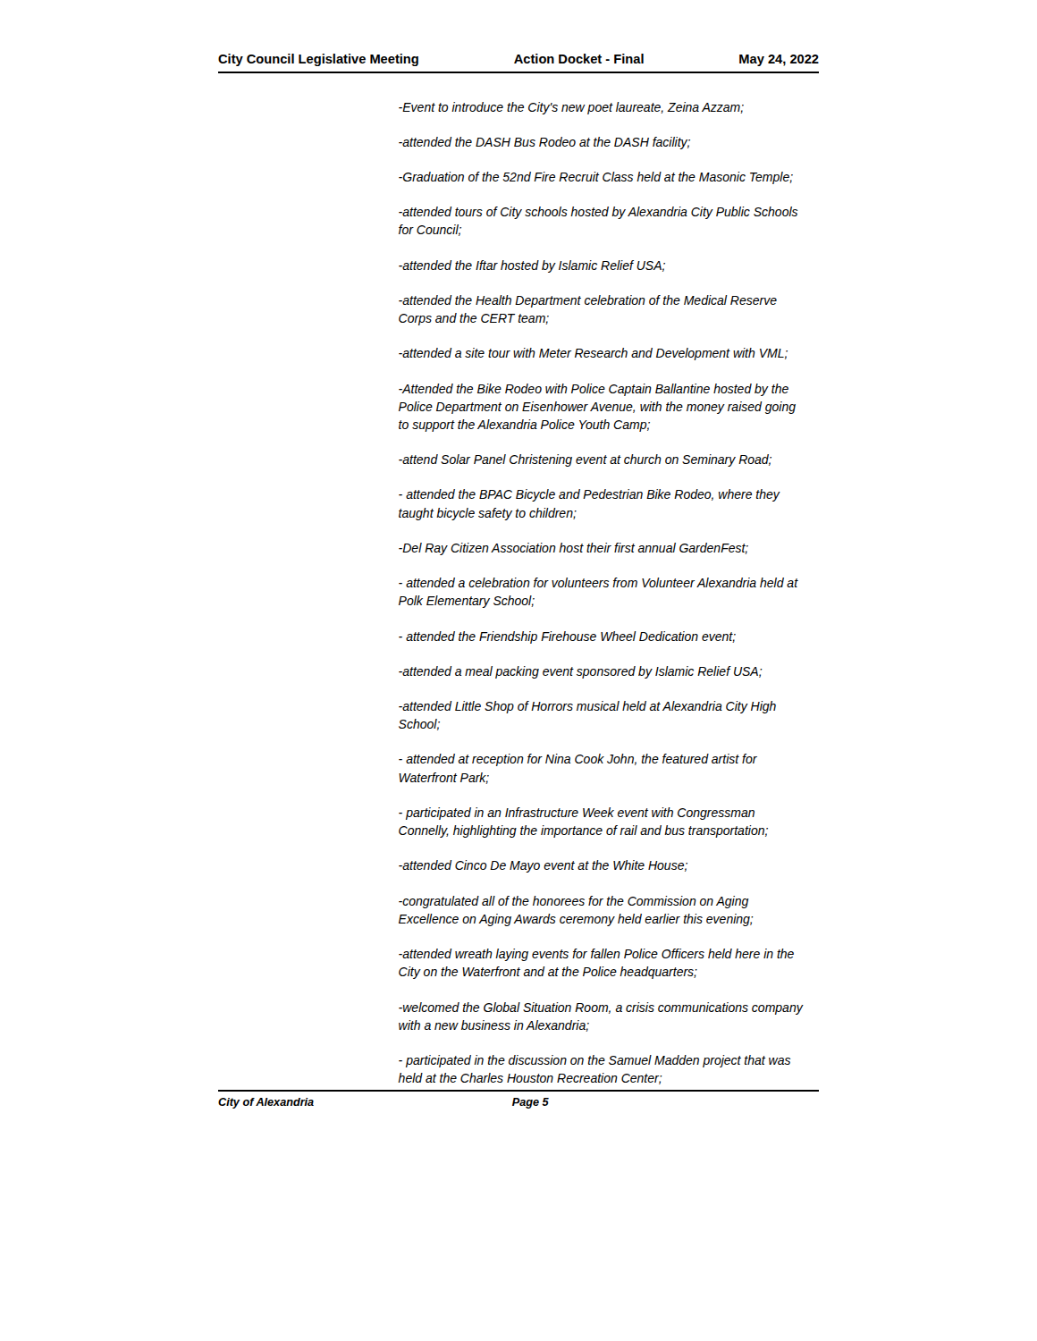City Council Legislative Meeting
Action Docket - Final
May 24, 2022
-Event to introduce the City's new poet laureate, Zeina Azzam;
-attended the DASH Bus Rodeo at the DASH facility;
-Graduation of the 52nd Fire Recruit Class held at the Masonic Temple;
-attended tours of City schools hosted by Alexandria City Public Schools for Council;
-attended the Iftar hosted by Islamic Relief USA;
-attended the Health Department celebration of the Medical Reserve Corps and the CERT team;
-attended a site tour with Meter Research and Development with VML;
-Attended the Bike Rodeo with Police Captain Ballantine hosted by the Police Department on Eisenhower Avenue, with the money raised going to support the Alexandria Police Youth Camp;
-attend Solar Panel Christening event at church on Seminary Road;
- attended the BPAC Bicycle and Pedestrian Bike Rodeo, where they taught bicycle safety to children;
-Del Ray Citizen Association host their first annual GardenFest;
- attended a celebration for volunteers from Volunteer Alexandria held at Polk Elementary School;
- attended the Friendship Firehouse Wheel Dedication event;
-attended a meal packing event sponsored by Islamic Relief USA;
-attended Little Shop of Horrors musical held at Alexandria City High School;
- attended at reception for Nina Cook John, the featured artist for Waterfront Park;
- participated in an Infrastructure Week event with Congressman Connelly, highlighting the importance of rail and bus transportation;
-attended Cinco De Mayo event at the White House;
-congratulated all of the honorees for the Commission on Aging Excellence on Aging Awards ceremony held earlier this evening;
-attended wreath laying events for fallen Police Officers held here in the City on the Waterfront and at the Police headquarters;
-welcomed the Global Situation Room, a crisis communications company with a new business in Alexandria;
- participated in the discussion on the Samuel Madden project that was held at the Charles Houston Recreation Center;
City of Alexandria
Page 5